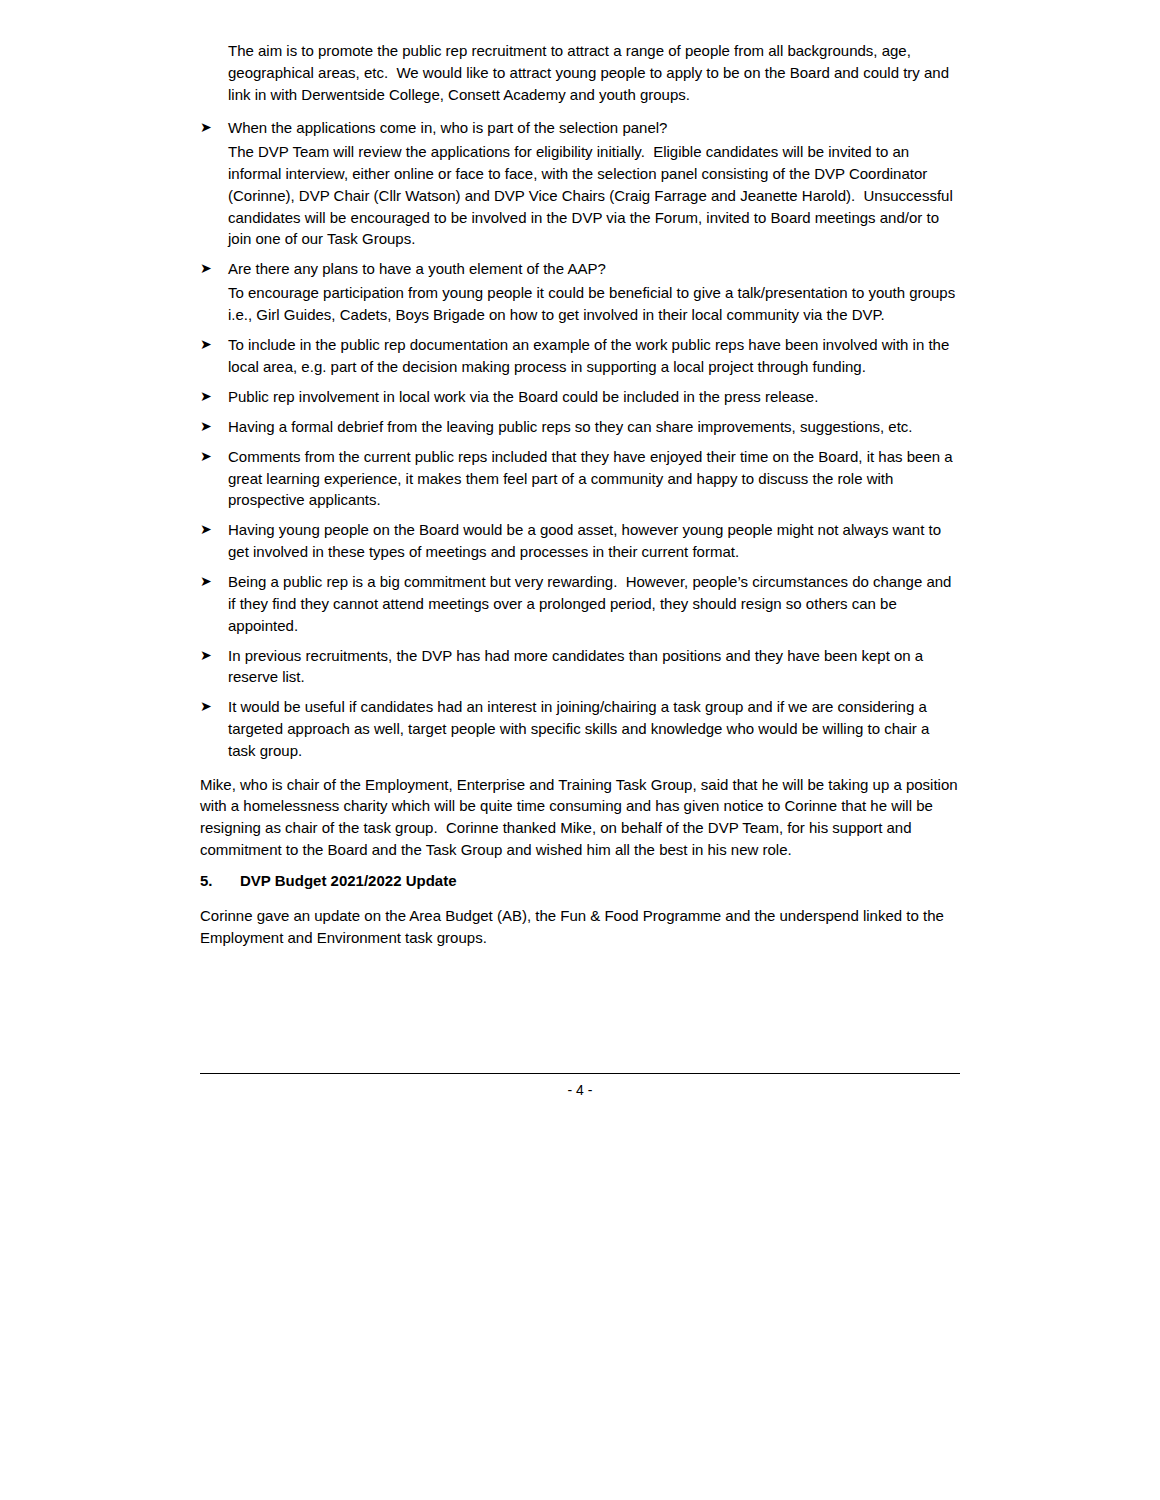The aim is to promote the public rep recruitment to attract a range of people from all backgrounds, age, geographical areas, etc. We would like to attract young people to apply to be on the Board and could try and link in with Derwentside College, Consett Academy and youth groups.
When the applications come in, who is part of the selection panel? The DVP Team will review the applications for eligibility initially. Eligible candidates will be invited to an informal interview, either online or face to face, with the selection panel consisting of the DVP Coordinator (Corinne), DVP Chair (Cllr Watson) and DVP Vice Chairs (Craig Farrage and Jeanette Harold). Unsuccessful candidates will be encouraged to be involved in the DVP via the Forum, invited to Board meetings and/or to join one of our Task Groups.
Are there any plans to have a youth element of the AAP? To encourage participation from young people it could be beneficial to give a talk/presentation to youth groups i.e., Girl Guides, Cadets, Boys Brigade on how to get involved in their local community via the DVP.
To include in the public rep documentation an example of the work public reps have been involved with in the local area, e.g. part of the decision making process in supporting a local project through funding.
Public rep involvement in local work via the Board could be included in the press release.
Having a formal debrief from the leaving public reps so they can share improvements, suggestions, etc.
Comments from the current public reps included that they have enjoyed their time on the Board, it has been a great learning experience, it makes them feel part of a community and happy to discuss the role with prospective applicants.
Having young people on the Board would be a good asset, however young people might not always want to get involved in these types of meetings and processes in their current format.
Being a public rep is a big commitment but very rewarding. However, people’s circumstances do change and if they find they cannot attend meetings over a prolonged period, they should resign so others can be appointed.
In previous recruitments, the DVP has had more candidates than positions and they have been kept on a reserve list.
It would be useful if candidates had an interest in joining/chairing a task group and if we are considering a targeted approach as well, target people with specific skills and knowledge who would be willing to chair a task group.
Mike, who is chair of the Employment, Enterprise and Training Task Group, said that he will be taking up a position with a homelessness charity which will be quite time consuming and has given notice to Corinne that he will be resigning as chair of the task group. Corinne thanked Mike, on behalf of the DVP Team, for his support and commitment to the Board and the Task Group and wished him all the best in his new role.
5.
DVP Budget 2021/2022 Update
Corinne gave an update on the Area Budget (AB), the Fun & Food Programme and the underspend linked to the Employment and Environment task groups.
- 4 -